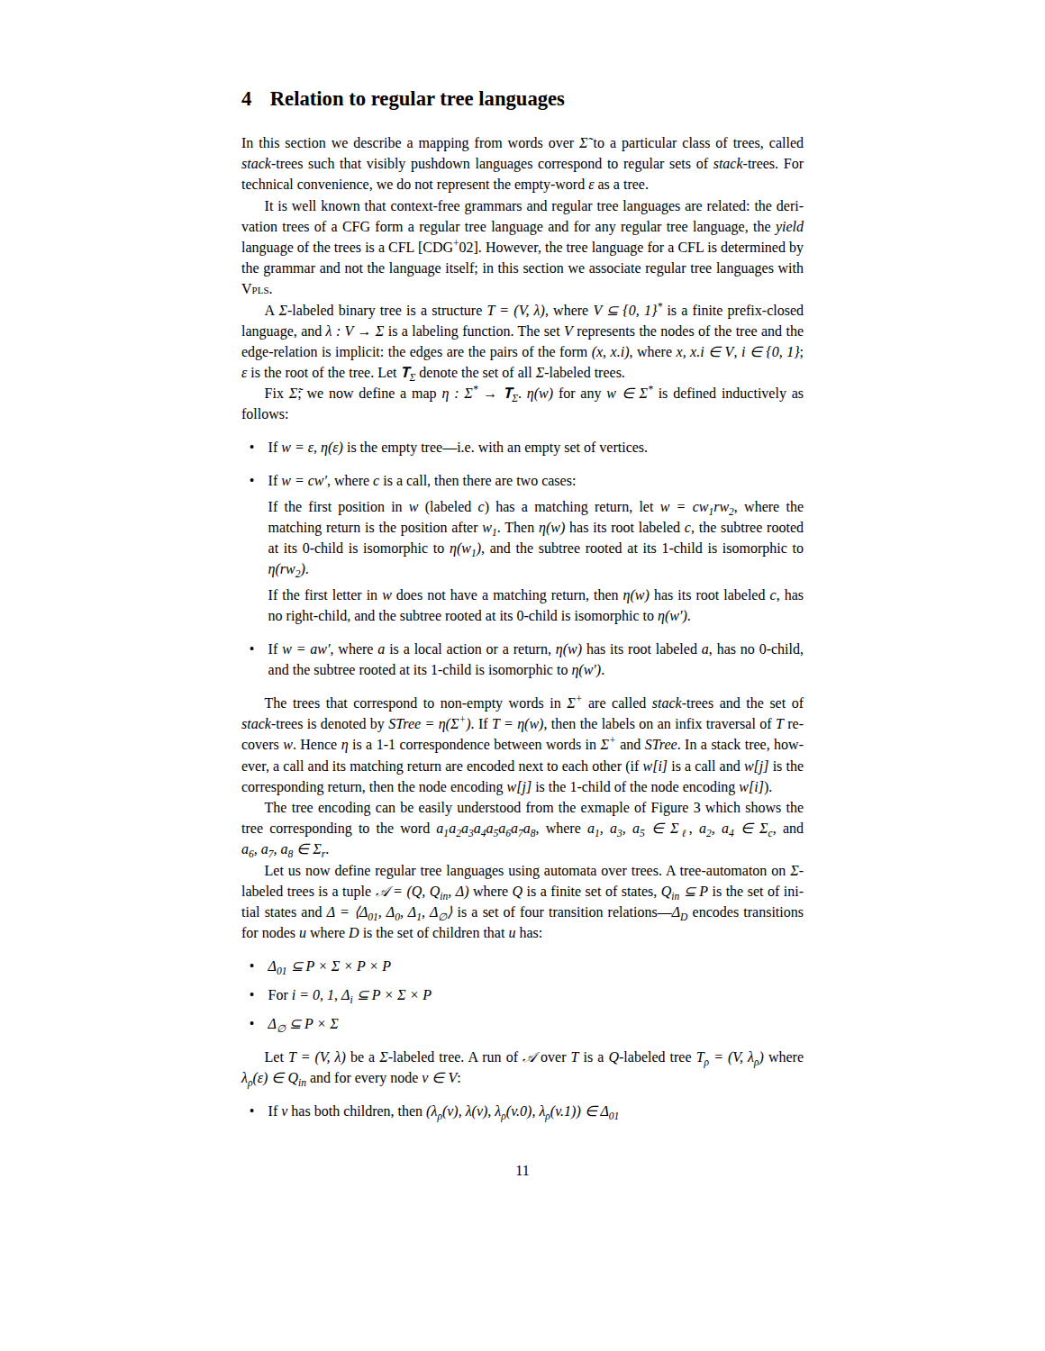4 Relation to regular tree languages
In this section we describe a mapping from words over Σ̃ to a particular class of trees, called stack-trees such that visibly pushdown languages correspond to regular sets of stack-trees. For technical convenience, we do not represent the empty-word ε as a tree.
It is well known that context-free grammars and regular tree languages are related: the derivation trees of a CFG form a regular tree language and for any regular tree language, the yield language of the trees is a CFL [CDG+02]. However, the tree language for a CFL is determined by the grammar and not the language itself; in this section we associate regular tree languages with Vpls.
A Σ-labeled binary tree is a structure T = (V, λ), where V ⊆ {0, 1}* is a finite prefix-closed language, and λ : V → Σ is a labeling function. The set V represents the nodes of the tree and the edge-relation is implicit: the edges are the pairs of the form (x, x.i), where x, x.i ∈ V, i ∈ {0, 1}; ε is the root of the tree. Let 𝐓Σ denote the set of all Σ-labeled trees.
Fix Σ̃; we now define a map η : Σ* → 𝐓Σ. η(w) for any w ∈ Σ* is defined inductively as follows:
If w = ε, η(ε) is the empty tree—i.e. with an empty set of vertices.
If w = cw′, where c is a call, then there are two cases: If the first position in w (labeled c) has a matching return, let w = cw1rw2, where the matching return is the position after w1. Then η(w) has its root labeled c, the subtree rooted at its 0-child is isomorphic to η(w1), and the subtree rooted at its 1-child is isomorphic to η(rw2). If the first letter in w does not have a matching return, then η(w) has its root labeled c, has no right-child, and the subtree rooted at its 0-child is isomorphic to η(w′).
If w = aw′, where a is a local action or a return, η(w) has its root labeled a, has no 0-child, and the subtree rooted at its 1-child is isomorphic to η(w′).
The trees that correspond to non-empty words in Σ+ are called stack-trees and the set of stack-trees is denoted by STree = η(Σ+). If T = η(w), then the labels on an infix traversal of T recovers w. Hence η is a 1-1 correspondence between words in Σ+ and STree. In a stack tree, however, a call and its matching return are encoded next to each other (if w[i] is a call and w[j] is the corresponding return, then the node encoding w[j] is the 1-child of the node encoding w[i]).
The tree encoding can be easily understood from the exmaple of Figure 3 which shows the tree corresponding to the word a1a2a3a4a5a6a7a8, where a1, a3, a5 ∈ Σℓ, a2, a4 ∈ Σc, and a6, a7, a8 ∈ Σr.
Let us now define regular tree languages using automata over trees. A tree-automaton on Σ-labeled trees is a tuple 𝒜 = (Q, Qin, Δ) where Q is a finite set of states, Qin ⊆ P is the set of initial states and Δ = ⟨Δ01, Δ0, Δ1, Δ∅⟩ is a set of four transition relations—ΔD encodes transitions for nodes u where D is the set of children that u has:
Δ01 ⊆ P × Σ × P × P
For i = 0, 1, Δi ⊆ P × Σ × P
Δ∅ ⊆ P × Σ
Let T = (V, λ) be a Σ-labeled tree. A run of 𝒜 over T is a Q-labeled tree Tρ = (V, λρ) where λρ(ε) ∈ Qin and for every node v ∈ V:
If v has both children, then (λρ(v), λ(v), λρ(v.0), λρ(v.1)) ∈ Δ01
11